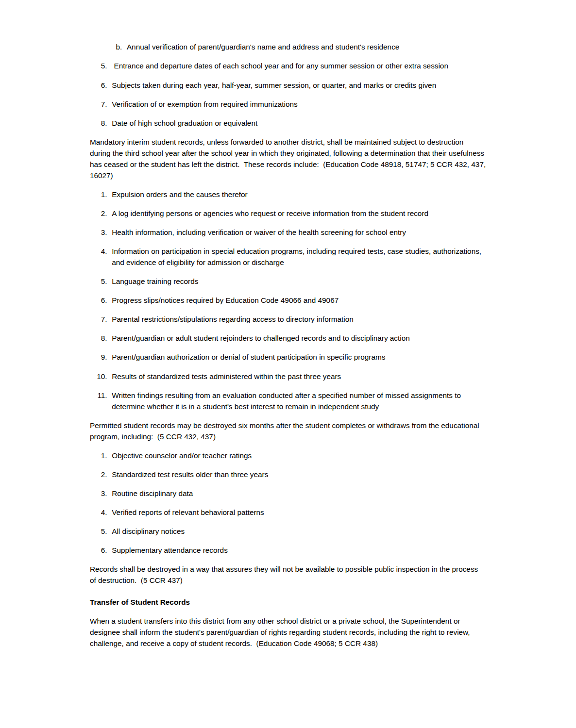Annual verification of parent/guardian's name and address and student's residence
Entrance and departure dates of each school year and for any summer session or other extra session
Subjects taken during each year, half-year, summer session, or quarter, and marks or credits given
Verification of or exemption from required immunizations
Date of high school graduation or equivalent
Mandatory interim student records, unless forwarded to another district, shall be maintained subject to destruction during the third school year after the school year in which they originated, following a determination that their usefulness has ceased or the student has left the district. These records include: (Education Code 48918, 51747; 5 CCR 432, 437, 16027)
Expulsion orders and the causes therefor
A log identifying persons or agencies who request or receive information from the student record
Health information, including verification or waiver of the health screening for school entry
Information on participation in special education programs, including required tests, case studies, authorizations, and evidence of eligibility for admission or discharge
Language training records
Progress slips/notices required by Education Code 49066 and 49067
Parental restrictions/stipulations regarding access to directory information
Parent/guardian or adult student rejoinders to challenged records and to disciplinary action
Parent/guardian authorization or denial of student participation in specific programs
Results of standardized tests administered within the past three years
Written findings resulting from an evaluation conducted after a specified number of missed assignments to determine whether it is in a student's best interest to remain in independent study
Permitted student records may be destroyed six months after the student completes or withdraws from the educational program, including: (5 CCR 432, 437)
Objective counselor and/or teacher ratings
Standardized test results older than three years
Routine disciplinary data
Verified reports of relevant behavioral patterns
All disciplinary notices
Supplementary attendance records
Records shall be destroyed in a way that assures they will not be available to possible public inspection in the process of destruction. (5 CCR 437)
Transfer of Student Records
When a student transfers into this district from any other school district or a private school, the Superintendent or designee shall inform the student's parent/guardian of rights regarding student records, including the right to review, challenge, and receive a copy of student records. (Education Code 49068; 5 CCR 438)